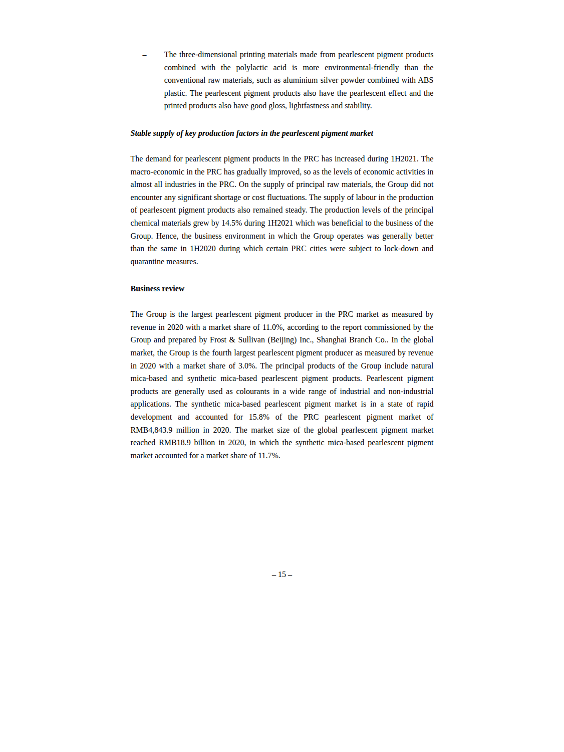– The three-dimensional printing materials made from pearlescent pigment products combined with the polylactic acid is more environmental-friendly than the conventional raw materials, such as aluminium silver powder combined with ABS plastic. The pearlescent pigment products also have the pearlescent effect and the printed products also have good gloss, lightfastness and stability.
Stable supply of key production factors in the pearlescent pigment market
The demand for pearlescent pigment products in the PRC has increased during 1H2021. The macro-economic in the PRC has gradually improved, so as the levels of economic activities in almost all industries in the PRC. On the supply of principal raw materials, the Group did not encounter any significant shortage or cost fluctuations. The supply of labour in the production of pearlescent pigment products also remained steady. The production levels of the principal chemical materials grew by 14.5% during 1H2021 which was beneficial to the business of the Group. Hence, the business environment in which the Group operates was generally better than the same in 1H2020 during which certain PRC cities were subject to lock-down and quarantine measures.
Business review
The Group is the largest pearlescent pigment producer in the PRC market as measured by revenue in 2020 with a market share of 11.0%, according to the report commissioned by the Group and prepared by Frost & Sullivan (Beijing) Inc., Shanghai Branch Co.. In the global market, the Group is the fourth largest pearlescent pigment producer as measured by revenue in 2020 with a market share of 3.0%. The principal products of the Group include natural mica-based and synthetic mica-based pearlescent pigment products. Pearlescent pigment products are generally used as colourants in a wide range of industrial and non-industrial applications. The synthetic mica-based pearlescent pigment market is in a state of rapid development and accounted for 15.8% of the PRC pearlescent pigment market of RMB4,843.9 million in 2020. The market size of the global pearlescent pigment market reached RMB18.9 billion in 2020, in which the synthetic mica-based pearlescent pigment market accounted for a market share of 11.7%.
– 15 –